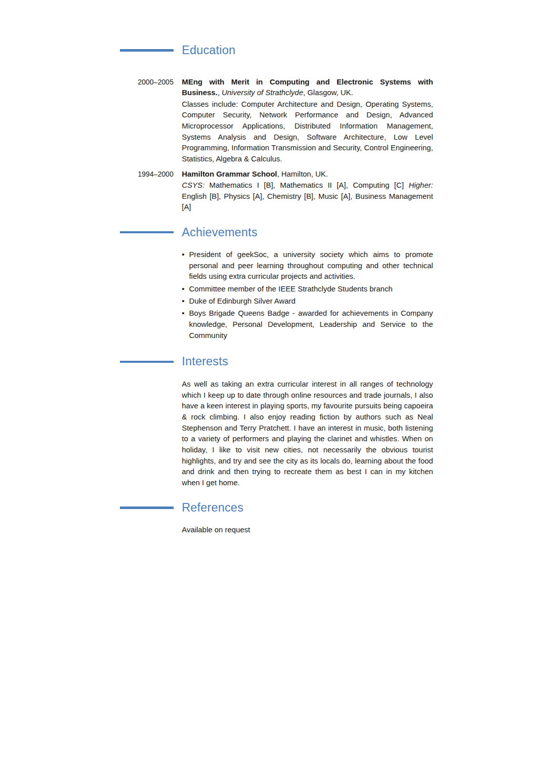Education
2000–2005
MEng with Merit in Computing and Electronic Systems with Business., University of Strathclyde, Glasgow, UK. Classes include: Computer Architecture and Design, Operating Systems, Computer Security, Network Performance and Design, Advanced Microprocessor Applications, Distributed Information Management, Systems Analysis and Design, Software Architecture, Low Level Programming, Information Transmission and Security, Control Engineering, Statistics, Algebra & Calculus.
1994–2000
Hamilton Grammar School, Hamilton, UK. CSYS: Mathematics I [B], Mathematics II [A], Computing [C] Higher: English [B], Physics [A], Chemistry [B], Music [A], Business Management [A]
Achievements
President of geekSoc, a university society which aims to promote personal and peer learning throughout computing and other technical fields using extra curricular projects and activities.
Committee member of the IEEE Strathclyde Students branch
Duke of Edinburgh Silver Award
Boys Brigade Queens Badge - awarded for achievements in Company knowledge, Personal Development, Leadership and Service to the Community
Interests
As well as taking an extra curricular interest in all ranges of technology which I keep up to date through online resources and trade journals, I also have a keen interest in playing sports, my favourite pursuits being capoeira & rock climbing. I also enjoy reading fiction by authors such as Neal Stephenson and Terry Pratchett. I have an interest in music, both listening to a variety of performers and playing the clarinet and whistles. When on holiday, I like to visit new cities, not necessarily the obvious tourist highlights, and try and see the city as its locals do, learning about the food and drink and then trying to recreate them as best I can in my kitchen when I get home.
References
Available on request